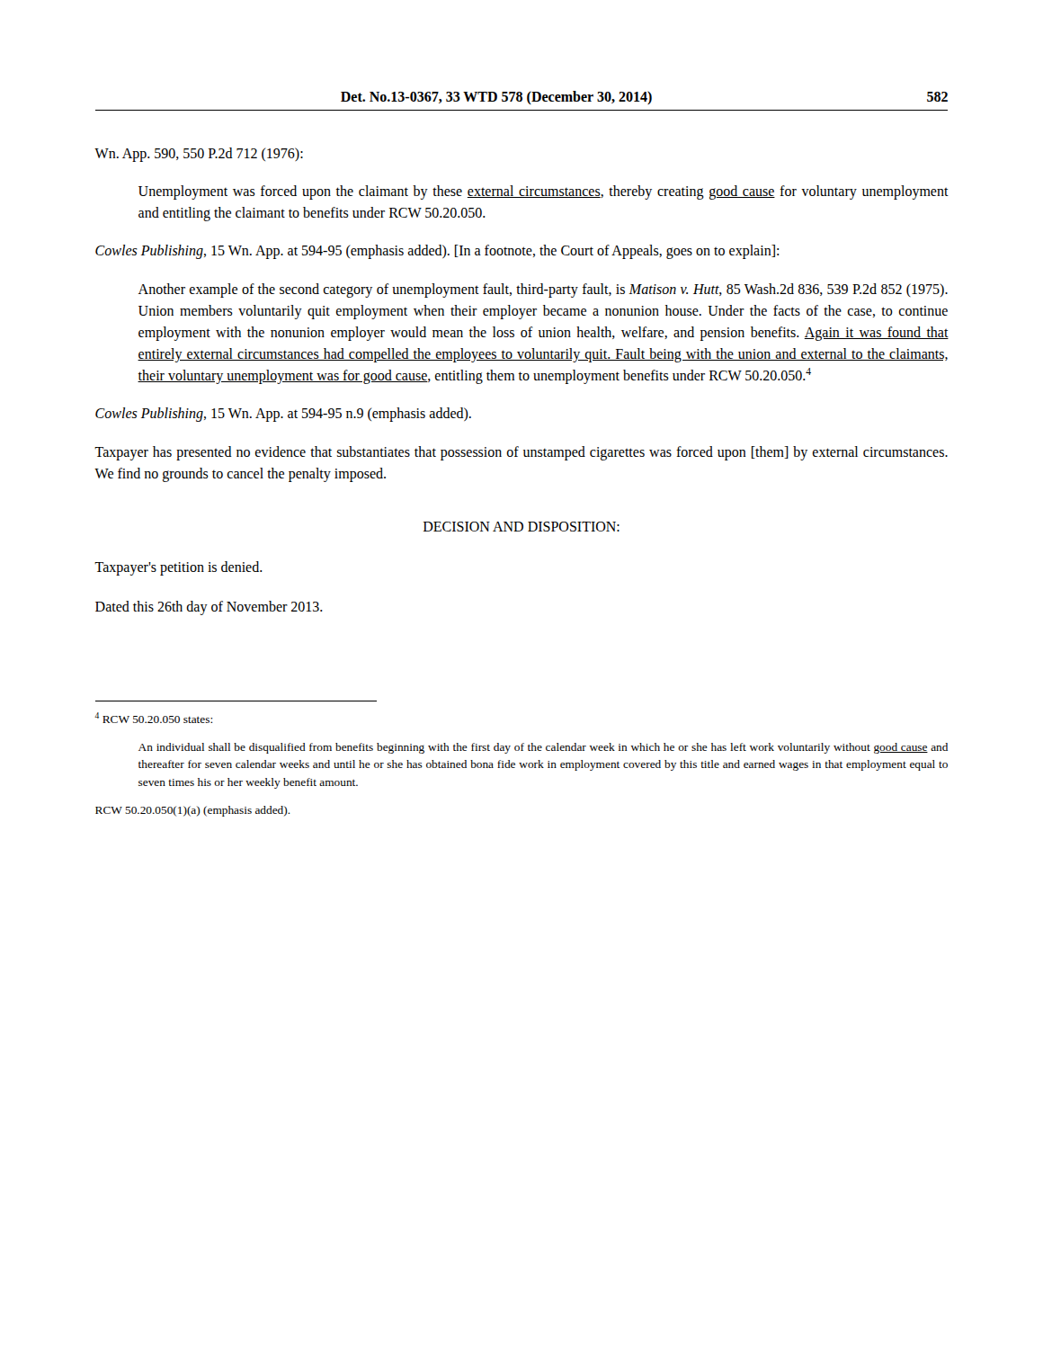Det. No.13-0367, 33 WTD 578 (December 30, 2014) 582
Wn. App. 590, 550 P.2d 712 (1976):
Unemployment was forced upon the claimant by these external circumstances, thereby creating good cause for voluntary unemployment and entitling the claimant to benefits under RCW 50.20.050.
Cowles Publishing, 15 Wn. App. at 594-95 (emphasis added). [In a footnote, the Court of Appeals, goes on to explain]:
Another example of the second category of unemployment fault, third-party fault, is Matison v. Hutt, 85 Wash.2d 836, 539 P.2d 852 (1975). Union members voluntarily quit employment when their employer became a nonunion house. Under the facts of the case, to continue employment with the nonunion employer would mean the loss of union health, welfare, and pension benefits. Again it was found that entirely external circumstances had compelled the employees to voluntarily quit. Fault being with the union and external to the claimants, their voluntary unemployment was for good cause, entitling them to unemployment benefits under RCW 50.20.050.4
Cowles Publishing, 15 Wn. App. at 594-95 n.9 (emphasis added).
Taxpayer has presented no evidence that substantiates that possession of unstamped cigarettes was forced upon [them] by external circumstances. We find no grounds to cancel the penalty imposed.
DECISION AND DISPOSITION:
Taxpayer's petition is denied.
Dated this 26th day of November 2013.
4 RCW 50.20.050 states:
An individual shall be disqualified from benefits beginning with the first day of the calendar week in which he or she has left work voluntarily without good cause and thereafter for seven calendar weeks and until he or she has obtained bona fide work in employment covered by this title and earned wages in that employment equal to seven times his or her weekly benefit amount.
RCW 50.20.050(1)(a) (emphasis added).